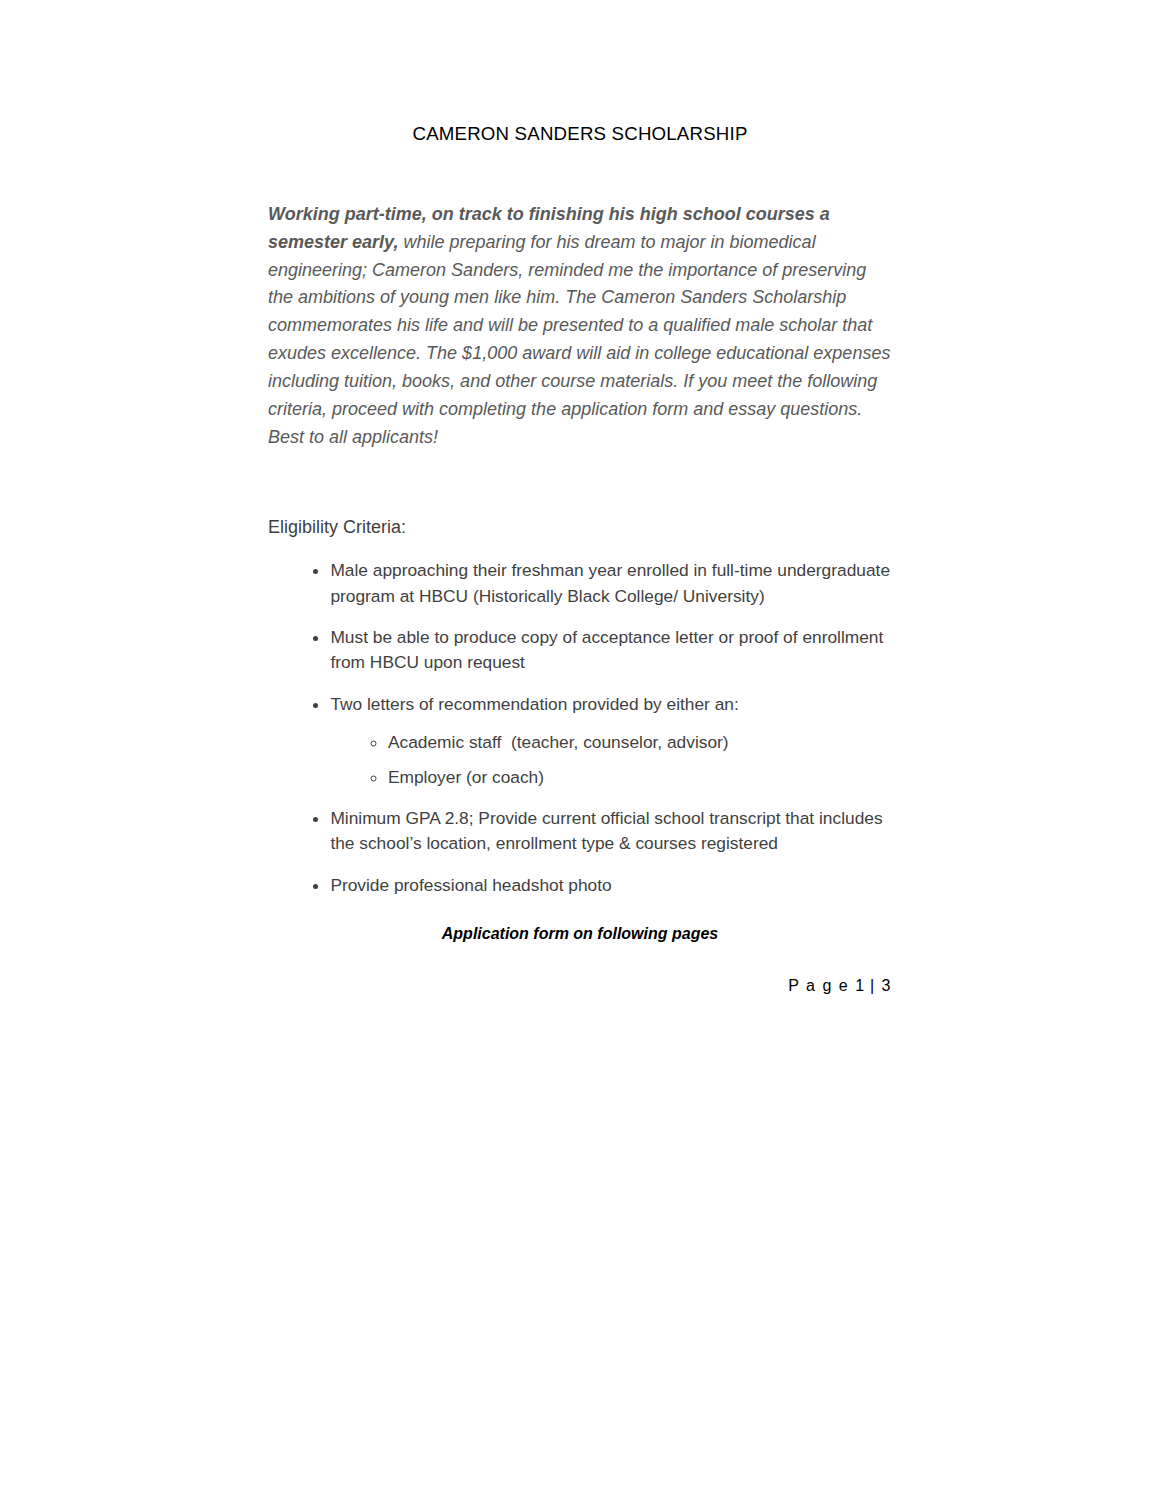CAMERON SANDERS SCHOLARSHIP
Working part-time, on track to finishing his high school courses a semester early, while preparing for his dream to major in biomedical engineering; Cameron Sanders, reminded me the importance of preserving the ambitions of young men like him. The Cameron Sanders Scholarship commemorates his life and will be presented to a qualified male scholar that exudes excellence. The $1,000 award will aid in college educational expenses including tuition, books, and other course materials. If you meet the following criteria, proceed with completing the application form and essay questions. Best to all applicants!
Eligibility Criteria:
Male approaching their freshman year enrolled in full-time undergraduate program at HBCU (Historically Black College/ University)
Must be able to produce copy of acceptance letter or proof of enrollment from HBCU upon request
Two letters of recommendation provided by either an:
Academic staff (teacher, counselor, advisor)
Employer (or coach)
Minimum GPA 2.8; Provide current official school transcript that includes the school’s location, enrollment type & courses registered
Provide professional headshot photo
Application form on following pages
P a g e 1 | 3